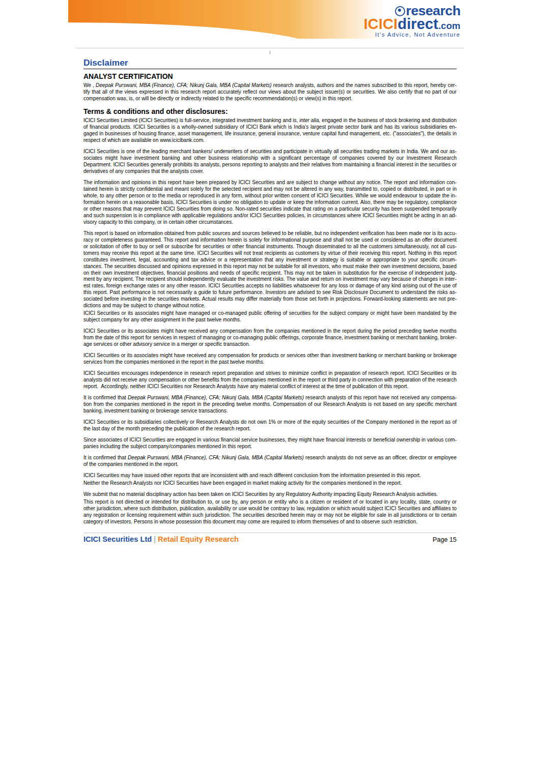research
ICICIdirect.com
It's Advice, Not Adventure
|
Disclaimer
ANALYST CERTIFICATION
We , Deepak Purswani, MBA (Finance), CFA; Nikunj Gala, MBA (Capital Markets) research analysts, authors and the names subscribed to this report, hereby certify that all of the views expressed in this research report accurately reflect our views about the subject issuer(s) or securities. We also certify that no part of our compensation was, is, or will be directly or indirectly related to the specific recommendation(s) or view(s) in this report.
Terms & conditions and other disclosures:
ICICI Securities Limited (ICICI Securities) is full-service, integrated investment banking and is, inter alia, engaged in the business of stock brokering and distribution of financial products. ICICI Securities is a wholly-owned subsidiary of ICICI Bank which is India's largest private sector bank and has its various subsidiaries engaged in businesses of housing finance, asset management, life insurance, general insurance, venture capital fund management, etc. ("associates"), the details in respect of which are available on www.icicibank.com.
ICICI Securities is one of the leading merchant bankers/ underwriters of securities and participate in virtually all securities trading markets in India. We and our associates might have investment banking and other business relationship with a significant percentage of companies covered by our Investment Research Department. ICICI Securities generally prohibits its analysts, persons reporting to analysts and their relatives from maintaining a financial interest in the securities or derivatives of any companies that the analysts cover.
The information and opinions in this report have been prepared by ICICI Securities and are subject to change without any notice. The report and information contained herein is strictly confidential and meant solely for the selected recipient and may not be altered in any way, transmitted to, copied or distributed, in part or in whole, to any other person or to the media or reproduced in any form, without prior written consent of ICICI Securities. While we would endeavour to update the information herein on a reasonable basis, ICICI Securities is under no obligation to update or keep the information current. Also, there may be regulatory, compliance or other reasons that may prevent ICICI Securities from doing so. Non-rated securities indicate that rating on a particular security has been suspended temporarily and such suspension is in compliance with applicable regulations and/or ICICI Securities policies, in circumstances where ICICI Securities might be acting in an advisory capacity to this company, or in certain other circumstances.
This report is based on information obtained from public sources and sources believed to be reliable, but no independent verification has been made nor is its accuracy or completeness guaranteed. This report and information herein is solely for informational purpose and shall not be used or considered as an offer document or solicitation of offer to buy or sell or subscribe for securities or other financial instruments. Though disseminated to all the customers simultaneously, not all customers may receive this report at the same time. ICICI Securities will not treat recipients as customers by virtue of their receiving this report. Nothing in this report constitutes investment, legal, accounting and tax advice or a representation that any investment or strategy is suitable or appropriate to your specific circumstances. The securities discussed and opinions expressed in this report may not be suitable for all investors, who must make their own investment decisions, based on their own investment objectives, financial positions and needs of specific recipient. This may not be taken in substitution for the exercise of independent judgment by any recipient. The recipient should independently evaluate the investment risks. The value and return on investment may vary because of changes in interest rates, foreign exchange rates or any other reason. ICICI Securities accepts no liabilities whatsoever for any loss or damage of any kind arising out of the use of this report. Past performance is not necessarily a guide to future performance. Investors are advised to see Risk Disclosure Document to understand the risks associated before investing in the securities markets. Actual results may differ materially from those set forth in projections. Forward-looking statements are not predictions and may be subject to change without notice.
ICICI Securities or its associates might have managed or co-managed public offering of securities for the subject company or might have been mandated by the subject company for any other assignment in the past twelve months.
ICICI Securities or its associates might have received any compensation from the companies mentioned in the report during the period preceding twelve months from the date of this report for services in respect of managing or co-managing public offerings, corporate finance, investment banking or merchant banking, brokerage services or other advisory service in a merger or specific transaction.
ICICI Securities or its associates might have received any compensation for products or services other than investment banking or merchant banking or brokerage services from the companies mentioned in the report in the past twelve months.
ICICI Securities encourages independence in research report preparation and strives to minimize conflict in preparation of research report. ICICI Securities or its analysts did not receive any compensation or other benefits from the companies mentioned in the report or third party in connection with preparation of the research report. Accordingly, neither ICICI Securities nor Research Analysts have any material conflict of interest at the time of publication of this report.
It is confirmed that Deepak Purswani, MBA (Finance), CFA; Nikunj Gala, MBA (Capital Markets) research analysts of this report have not received any compensation from the companies mentioned in the report in the preceding twelve months. Compensation of our Research Analysts is not based on any specific merchant banking, investment banking or brokerage service transactions.
ICICI Securities or its subsidiaries collectively or Research Analysts do not own 1% or more of the equity securities of the Company mentioned in the report as of the last day of the month preceding the publication of the research report.
Since associates of ICICI Securities are engaged in various financial service businesses, they might have financial interests or beneficial ownership in various companies including the subject company/companies mentioned in this report.
It is confirmed that Deepak Purswani, MBA (Finance), CFA; Nikunj Gala, MBA (Capital Markets) research analysts do not serve as an officer, director or employee of the companies mentioned in the report.
ICICI Securities may have issued other reports that are inconsistent with and reach different conclusion from the information presented in this report.
Neither the Research Analysts nor ICICI Securities have been engaged in market making activity for the companies mentioned in the report.
We submit that no material disciplinary action has been taken on ICICI Securities by any Regulatory Authority impacting Equity Research Analysis activities.
This report is not directed or intended for distribution to, or use by, any person or entity who is a citizen or resident of or located in any locality, state, country or other jurisdiction, where such distribution, publication, availability or use would be contrary to law, regulation or which would subject ICICI Securities and affiliates to any registration or licensing requirement within such jurisdiction. The securities described herein may or may not be eligible for sale in all jurisdictions or to certain category of investors. Persons in whose possession this document may come are required to inform themselves of and to observe such restriction.
ICICI Securities Ltd|Retail Equity Research
Page 15